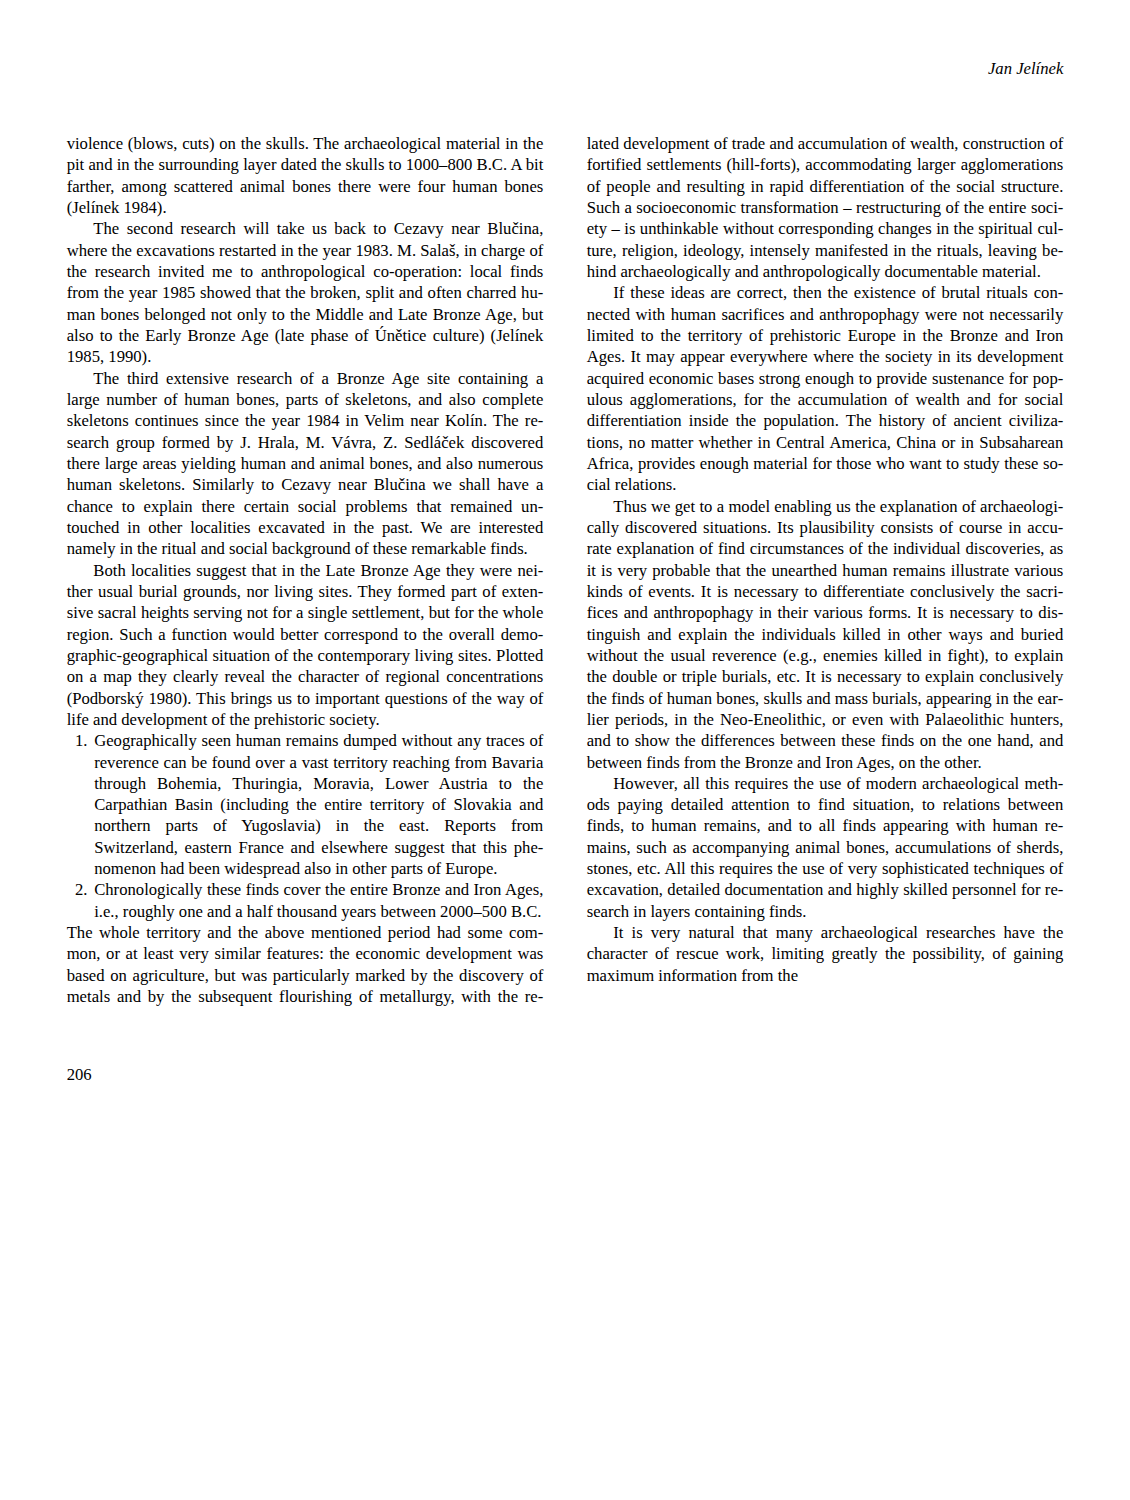Jan Jelínek
violence (blows, cuts) on the skulls. The archaeological material in the pit and in the surrounding layer dated the skulls to 1000–800 B.C. A bit farther, among scattered animal bones there were four human bones (Jelínek 1984).
The second research will take us back to Cezavy near Blučina, where the excavations restarted in the year 1983. M. Salaš, in charge of the research invited me to anthropological co-operation: local finds from the year 1985 showed that the broken, split and often charred human bones belonged not only to the Middle and Late Bronze Age, but also to the Early Bronze Age (late phase of Únětice culture) (Jelínek 1985, 1990).
The third extensive research of a Bronze Age site containing a large number of human bones, parts of skeletons, and also complete skeletons continues since the year 1984 in Velim near Kolín. The research group formed by J. Hrala, M. Vávra, Z. Sedláček discovered there large areas yielding human and animal bones, and also numerous human skeletons. Similarly to Cezavy near Blučina we shall have a chance to explain there certain social problems that remained untouched in other localities excavated in the past. We are interested namely in the ritual and social background of these remarkable finds.
Both localities suggest that in the Late Bronze Age they were neither usual burial grounds, nor living sites. They formed part of extensive sacral heights serving not for a single settlement, but for the whole region. Such a function would better correspond to the overall demographic-geographical situation of the contemporary living sites. Plotted on a map they clearly reveal the character of regional concentrations (Podborský 1980). This brings us to important questions of the way of life and development of the prehistoric society.
Geographically seen human remains dumped without any traces of reverence can be found over a vast territory reaching from Bavaria through Bohemia, Thuringia, Moravia, Lower Austria to the Carpathian Basin (including the entire territory of Slovakia and northern parts of Yugoslavia) in the east. Reports from Switzerland, eastern France and elsewhere suggest that this phenomenon had been widespread also in other parts of Europe.
Chronologically these finds cover the entire Bronze and Iron Ages, i.e., roughly one and a half thousand years between 2000–500 B.C.
The whole territory and the above mentioned period had some common, or at least very similar features: the economic development was based on agriculture, but was particularly marked by the discovery of metals and by the subsequent flourishing of metallurgy, with the related development of trade and accumulation of wealth, construction of fortified settlements (hill-forts), accommodating larger agglomerations of people and resulting in rapid differentiation of the social structure. Such a socioeconomic transformation – restructuring of the entire society – is unthinkable without corresponding changes in the spiritual culture, religion, ideology, intensely manifested in the rituals, leaving behind archaeologically and anthropologically documentable material.
If these ideas are correct, then the existence of brutal rituals connected with human sacrifices and anthropophagy were not necessarily limited to the territory of prehistoric Europe in the Bronze and Iron Ages. It may appear everywhere where the society in its development acquired economic bases strong enough to provide sustenance for populous agglomerations, for the accumulation of wealth and for social differentiation inside the population. The history of ancient civilizations, no matter whether in Central America, China or in Subsaharean Africa, provides enough material for those who want to study these social relations.
Thus we get to a model enabling us the explanation of archaeologically discovered situations. Its plausibility consists of course in accurate explanation of find circumstances of the individual discoveries, as it is very probable that the unearthed human remains illustrate various kinds of events. It is necessary to differentiate conclusively the sacrifices and anthropophagy in their various forms. It is necessary to distinguish and explain the individuals killed in other ways and buried without the usual reverence (e.g., enemies killed in fight), to explain the double or triple burials, etc. It is necessary to explain conclusively the finds of human bones, skulls and mass burials, appearing in the earlier periods, in the Neo-Eneolithic, or even with Palaeolithic hunters, and to show the differences between these finds on the one hand, and between finds from the Bronze and Iron Ages, on the other.
However, all this requires the use of modern archaeological methods paying detailed attention to find situation, to relations between finds, to human remains, and to all finds appearing with human remains, such as accompanying animal bones, accumulations of sherds, stones, etc. All this requires the use of very sophisticated techniques of excavation, detailed documentation and highly skilled personnel for research in layers containing finds.
It is very natural that many archaeological researches have the character of rescue work, limiting greatly the possibility, of gaining maximum information from the
206